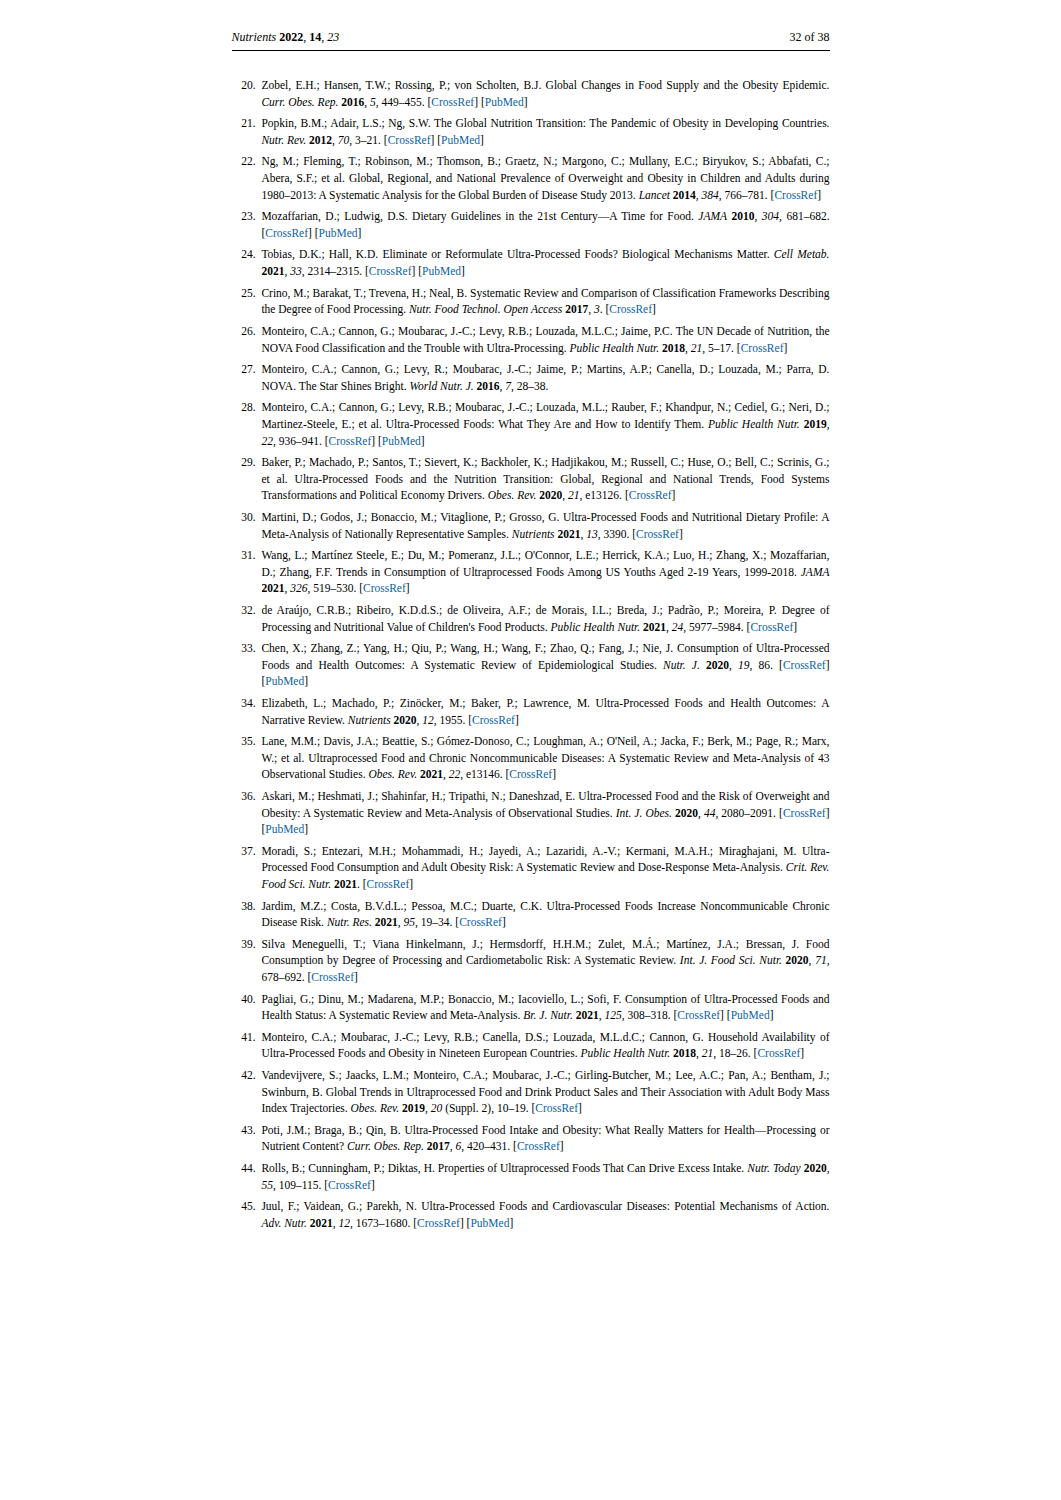Nutrients 2022, 14, 23 32 of 38
Zobel, E.H.; Hansen, T.W.; Rossing, P.; von Scholten, B.J. Global Changes in Food Supply and the Obesity Epidemic. Curr. Obes. Rep. 2016, 5, 449–455. [CrossRef] [PubMed]
Popkin, B.M.; Adair, L.S.; Ng, S.W. The Global Nutrition Transition: The Pandemic of Obesity in Developing Countries. Nutr. Rev. 2012, 70, 3–21. [CrossRef] [PubMed]
Ng, M.; Fleming, T.; Robinson, M.; Thomson, B.; Graetz, N.; Margono, C.; Mullany, E.C.; Biryukov, S.; Abbafati, C.; Abera, S.F.; et al. Global, Regional, and National Prevalence of Overweight and Obesity in Children and Adults during 1980–2013: A Systematic Analysis for the Global Burden of Disease Study 2013. Lancet 2014, 384, 766–781. [CrossRef]
Mozaffarian, D.; Ludwig, D.S. Dietary Guidelines in the 21st Century—A Time for Food. JAMA 2010, 304, 681–682. [CrossRef] [PubMed]
Tobias, D.K.; Hall, K.D. Eliminate or Reformulate Ultra-Processed Foods? Biological Mechanisms Matter. Cell Metab. 2021, 33, 2314–2315. [CrossRef] [PubMed]
Crino, M.; Barakat, T.; Trevena, H.; Neal, B. Systematic Review and Comparison of Classification Frameworks Describing the Degree of Food Processing. Nutr. Food Technol. Open Access 2017, 3. [CrossRef]
Monteiro, C.A.; Cannon, G.; Moubarac, J.-C.; Levy, R.B.; Louzada, M.L.C.; Jaime, P.C. The UN Decade of Nutrition, the NOVA Food Classification and the Trouble with Ultra-Processing. Public Health Nutr. 2018, 21, 5–17. [CrossRef]
Monteiro, C.A.; Cannon, G.; Levy, R.; Moubarac, J.-C.; Jaime, P.; Martins, A.P.; Canella, D.; Louzada, M.; Parra, D. NOVA. The Star Shines Bright. World Nutr. J. 2016, 7, 28–38.
Monteiro, C.A.; Cannon, G.; Levy, R.B.; Moubarac, J.-C.; Louzada, M.L.; Rauber, F.; Khandpur, N.; Cediel, G.; Neri, D.; Martinez-Steele, E.; et al. Ultra-Processed Foods: What They Are and How to Identify Them. Public Health Nutr. 2019, 22, 936–941. [CrossRef] [PubMed]
Baker, P.; Machado, P.; Santos, T.; Sievert, K.; Backholer, K.; Hadjikakou, M.; Russell, C.; Huse, O.; Bell, C.; Scrinis, G.; et al. Ultra-Processed Foods and the Nutrition Transition: Global, Regional and National Trends, Food Systems Transformations and Political Economy Drivers. Obes. Rev. 2020, 21, e13126. [CrossRef]
Martini, D.; Godos, J.; Bonaccio, M.; Vitaglione, P.; Grosso, G. Ultra-Processed Foods and Nutritional Dietary Profile: A Meta-Analysis of Nationally Representative Samples. Nutrients 2021, 13, 3390. [CrossRef]
Wang, L.; Martínez Steele, E.; Du, M.; Pomeranz, J.L.; O'Connor, L.E.; Herrick, K.A.; Luo, H.; Zhang, X.; Mozaffarian, D.; Zhang, F.F. Trends in Consumption of Ultraprocessed Foods Among US Youths Aged 2-19 Years, 1999-2018. JAMA 2021, 326, 519–530. [CrossRef]
de Araújo, C.R.B.; Ribeiro, K.D.d.S.; de Oliveira, A.F.; de Morais, I.L.; Breda, J.; Padrão, P.; Moreira, P. Degree of Processing and Nutritional Value of Children's Food Products. Public Health Nutr. 2021, 24, 5977–5984. [CrossRef]
Chen, X.; Zhang, Z.; Yang, H.; Qiu, P.; Wang, H.; Wang, F.; Zhao, Q.; Fang, J.; Nie, J. Consumption of Ultra-Processed Foods and Health Outcomes: A Systematic Review of Epidemiological Studies. Nutr. J. 2020, 19, 86. [CrossRef] [PubMed]
Elizabeth, L.; Machado, P.; Zinöcker, M.; Baker, P.; Lawrence, M. Ultra-Processed Foods and Health Outcomes: A Narrative Review. Nutrients 2020, 12, 1955. [CrossRef]
Lane, M.M.; Davis, J.A.; Beattie, S.; Gómez-Donoso, C.; Loughman, A.; O'Neil, A.; Jacka, F.; Berk, M.; Page, R.; Marx, W.; et al. Ultraprocessed Food and Chronic Noncommunicable Diseases: A Systematic Review and Meta-Analysis of 43 Observational Studies. Obes. Rev. 2021, 22, e13146. [CrossRef]
Askari, M.; Heshmati, J.; Shahinfar, H.; Tripathi, N.; Daneshzad, E. Ultra-Processed Food and the Risk of Overweight and Obesity: A Systematic Review and Meta-Analysis of Observational Studies. Int. J. Obes. 2020, 44, 2080–2091. [CrossRef] [PubMed]
Moradi, S.; Entezari, M.H.; Mohammadi, H.; Jayedi, A.; Lazaridi, A.-V.; Kermani, M.A.H.; Miraghajani, M. Ultra-Processed Food Consumption and Adult Obesity Risk: A Systematic Review and Dose-Response Meta-Analysis. Crit. Rev. Food Sci. Nutr. 2021. [CrossRef]
Jardim, M.Z.; Costa, B.V.d.L.; Pessoa, M.C.; Duarte, C.K. Ultra-Processed Foods Increase Noncommunicable Chronic Disease Risk. Nutr. Res. 2021, 95, 19–34. [CrossRef]
Silva Meneguelli, T.; Viana Hinkelmann, J.; Hermsdorff, H.H.M.; Zulet, M.Á.; Martínez, J.A.; Bressan, J. Food Consumption by Degree of Processing and Cardiometabolic Risk: A Systematic Review. Int. J. Food Sci. Nutr. 2020, 71, 678–692. [CrossRef]
Pagliai, G.; Dinu, M.; Madarena, M.P.; Bonaccio, M.; Iacoviello, L.; Sofi, F. Consumption of Ultra-Processed Foods and Health Status: A Systematic Review and Meta-Analysis. Br. J. Nutr. 2021, 125, 308–318. [CrossRef] [PubMed]
Monteiro, C.A.; Moubarac, J.-C.; Levy, R.B.; Canella, D.S.; Louzada, M.L.d.C.; Cannon, G. Household Availability of Ultra-Processed Foods and Obesity in Nineteen European Countries. Public Health Nutr. 2018, 21, 18–26. [CrossRef]
Vandevijvere, S.; Jaacks, L.M.; Monteiro, C.A.; Moubarac, J.-C.; Girling-Butcher, M.; Lee, A.C.; Pan, A.; Bentham, J.; Swinburn, B. Global Trends in Ultraprocessed Food and Drink Product Sales and Their Association with Adult Body Mass Index Trajectories. Obes. Rev. 2019, 20 (Suppl. 2), 10–19. [CrossRef]
Poti, J.M.; Braga, B.; Qin, B. Ultra-Processed Food Intake and Obesity: What Really Matters for Health—Processing or Nutrient Content? Curr. Obes. Rep. 2017, 6, 420–431. [CrossRef]
Rolls, B.; Cunningham, P.; Diktas, H. Properties of Ultraprocessed Foods That Can Drive Excess Intake. Nutr. Today 2020, 55, 109–115. [CrossRef]
Juul, F.; Vaidean, G.; Parekh, N. Ultra-Processed Foods and Cardiovascular Diseases: Potential Mechanisms of Action. Adv. Nutr. 2021, 12, 1673–1680. [CrossRef] [PubMed]